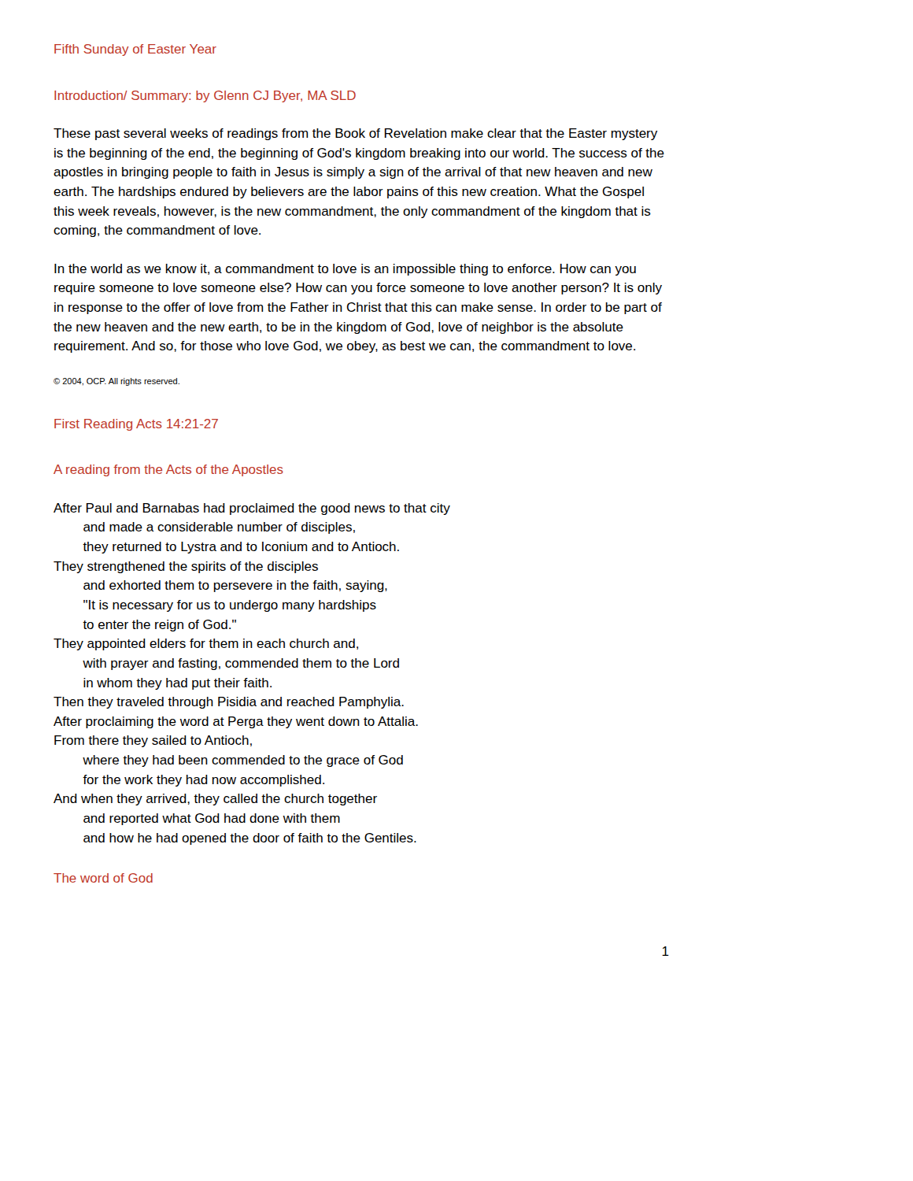Fifth Sunday of Easter Year
Introduction/ Summary: by Glenn CJ Byer, MA SLD
These past several weeks of readings from the Book of Revelation make clear that the Easter mystery is the beginning of the end, the beginning of God's kingdom breaking into our world. The success of the apostles in bringing people to faith in Jesus is simply a sign of the arrival of that new heaven and new earth. The hardships endured by believers are the labor pains of this new creation. What the Gospel this week reveals, however, is the new commandment, the only commandment of the kingdom that is coming, the commandment of love.
In the world as we know it, a commandment to love is an impossible thing to enforce. How can you require someone to love someone else? How can you force someone to love another person? It is only in response to the offer of love from the Father in Christ that this can make sense. In order to be part of the new heaven and the new earth, to be in the kingdom of God, love of neighbor is the absolute requirement. And so, for those who love God, we obey, as best we can, the commandment to love.
© 2004, OCP. All rights reserved.
First Reading Acts 14:21-27
A reading from the Acts of the Apostles
After Paul and Barnabas had proclaimed the good news to that city
and made a considerable number of disciples, they returned to Lystra and to Iconium and to Antioch. They strengthened the spirits of the disciples
and exhorted them to persevere in the faith, saying, "It is necessary for us to undergo many hardships to enter the reign of God." They appointed elders for them in each church and,
with prayer and fasting, commended them to the Lord in whom they had put their faith. Then they traveled through Pisidia and reached Pamphylia.
After proclaiming the word at Perga they went down to Attalia.
From there they sailed to Antioch,
where they had been commended to the grace of God for the work they had now accomplished. And when they arrived, they called the church together
and reported what God had done with them and how he had opened the door of faith to the Gentiles.
The word of God
1